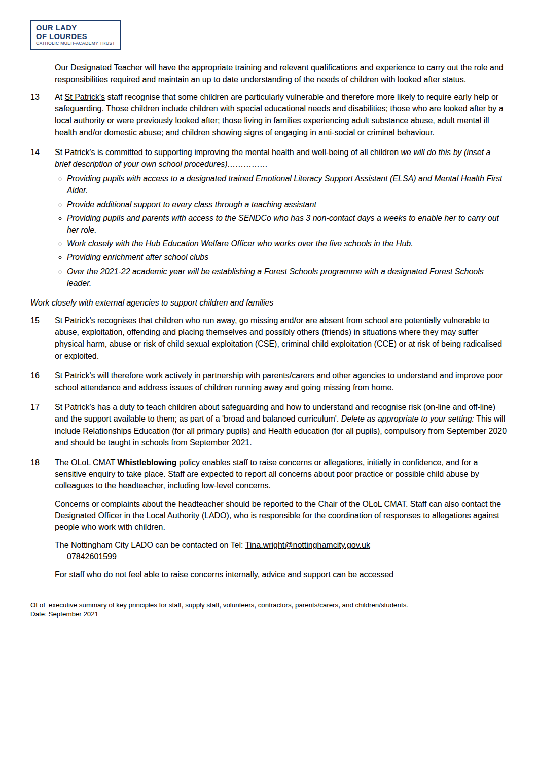OUR LADY
OF LOURDES
CATHOLIC MULTI-ACADEMY TRUST
Our Designated Teacher will have the appropriate training and relevant qualifications and experience to carry out the role and responsibilities required and maintain an up to date understanding of the needs of children with looked after status.
13 At St Patrick's staff recognise that some children are particularly vulnerable and therefore more likely to require early help or safeguarding. Those children include children with special educational needs and disabilities; those who are looked after by a local authority or were previously looked after; those living in families experiencing adult substance abuse, adult mental ill health and/or domestic abuse; and children showing signs of engaging in anti-social or criminal behaviour.
14 St Patrick's is committed to supporting improving the mental health and well-being of all children we will do this by (inset a brief description of your own school procedures)……………
Providing pupils with access to a designated trained Emotional Literacy Support Assistant (ELSA) and Mental Health First Aider.
Provide additional support to every class through a teaching assistant
Providing pupils and parents with access to the SENDCo who has 3 non-contact days a weeks to enable her to carry out her role.
Work closely with the Hub Education Welfare Officer who works over the five schools in the Hub.
Providing enrichment after school clubs
Over the 2021-22 academic year will be establishing a Forest Schools programme with a designated Forest Schools leader.
Work closely with external agencies to support children and families
15 St Patrick's recognises that children who run away, go missing and/or are absent from school are potentially vulnerable to abuse, exploitation, offending and placing themselves and possibly others (friends) in situations where they may suffer physical harm, abuse or risk of child sexual exploitation (CSE), criminal child exploitation (CCE) or at risk of being radicalised or exploited.
16 St Patrick's will therefore work actively in partnership with parents/carers and other agencies to understand and improve poor school attendance and address issues of children running away and going missing from home.
17 St Patrick's has a duty to teach children about safeguarding and how to understand and recognise risk (on-line and off-line) and the support available to them; as part of a 'broad and balanced curriculum'. Delete as appropriate to your setting: This will include Relationships Education (for all primary pupils) and Health education (for all pupils), compulsory from September 2020 and should be taught in schools from September 2021.
18 The OLoL CMAT Whistleblowing policy enables staff to raise concerns or allegations, initially in confidence, and for a sensitive enquiry to take place. Staff are expected to report all concerns about poor practice or possible child abuse by colleagues to the headteacher, including low-level concerns.
Concerns or complaints about the headteacher should be reported to the Chair of the OLoL CMAT. Staff can also contact the Designated Officer in the Local Authority (LADO), who is responsible for the coordination of responses to allegations against people who work with children.
The Nottingham City LADO can be contacted on Tel: Tina.wright@nottinghamcity.gov.uk
07842601599
For staff who do not feel able to raise concerns internally, advice and support can be accessed
OLoL executive summary of key principles for staff, supply staff, volunteers, contractors, parents/carers, and children/students.
Date: September 2021